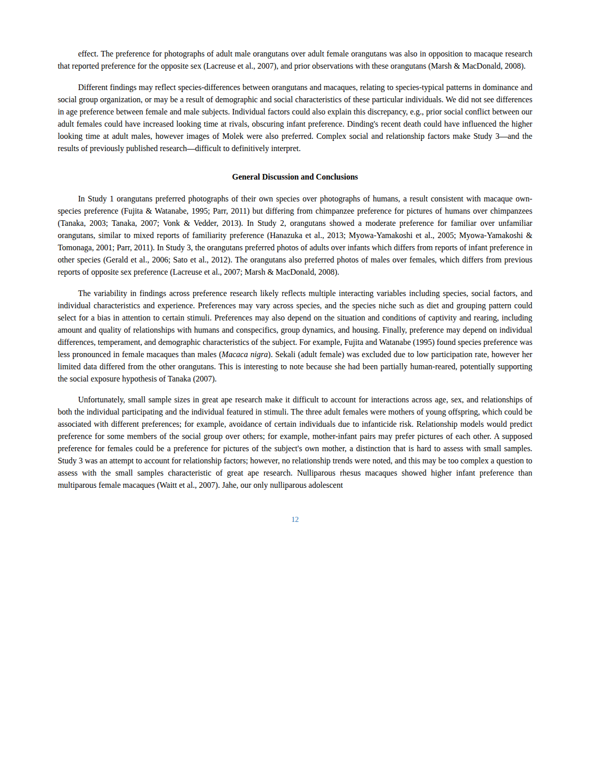effect. The preference for photographs of adult male orangutans over adult female orangutans was also in opposition to macaque research that reported preference for the opposite sex (Lacreuse et al., 2007), and prior observations with these orangutans (Marsh & MacDonald, 2008).
Different findings may reflect species-differences between orangutans and macaques, relating to species-typical patterns in dominance and social group organization, or may be a result of demographic and social characteristics of these particular individuals. We did not see differences in age preference between female and male subjects. Individual factors could also explain this discrepancy, e.g., prior social conflict between our adult females could have increased looking time at rivals, obscuring infant preference. Dinding's recent death could have influenced the higher looking time at adult males, however images of Molek were also preferred. Complex social and relationship factors make Study 3—and the results of previously published research—difficult to definitively interpret.
General Discussion and Conclusions
In Study 1 orangutans preferred photographs of their own species over photographs of humans, a result consistent with macaque own-species preference (Fujita & Watanabe, 1995; Parr, 2011) but differing from chimpanzee preference for pictures of humans over chimpanzees (Tanaka, 2003; Tanaka, 2007; Vonk & Vedder, 2013). In Study 2, orangutans showed a moderate preference for familiar over unfamiliar orangutans, similar to mixed reports of familiarity preference (Hanazuka et al., 2013; Myowa-Yamakoshi et al., 2005; Myowa-Yamakoshi & Tomonaga, 2001; Parr, 2011). In Study 3, the orangutans preferred photos of adults over infants which differs from reports of infant preference in other species (Gerald et al., 2006; Sato et al., 2012). The orangutans also preferred photos of males over females, which differs from previous reports of opposite sex preference (Lacreuse et al., 2007; Marsh & MacDonald, 2008).
The variability in findings across preference research likely reflects multiple interacting variables including species, social factors, and individual characteristics and experience. Preferences may vary across species, and the species niche such as diet and grouping pattern could select for a bias in attention to certain stimuli. Preferences may also depend on the situation and conditions of captivity and rearing, including amount and quality of relationships with humans and conspecifics, group dynamics, and housing. Finally, preference may depend on individual differences, temperament, and demographic characteristics of the subject. For example, Fujita and Watanabe (1995) found species preference was less pronounced in female macaques than males (Macaca nigra). Sekali (adult female) was excluded due to low participation rate, however her limited data differed from the other orangutans. This is interesting to note because she had been partially human-reared, potentially supporting the social exposure hypothesis of Tanaka (2007).
Unfortunately, small sample sizes in great ape research make it difficult to account for interactions across age, sex, and relationships of both the individual participating and the individual featured in stimuli. The three adult females were mothers of young offspring, which could be associated with different preferences; for example, avoidance of certain individuals due to infanticide risk. Relationship models would predict preference for some members of the social group over others; for example, mother-infant pairs may prefer pictures of each other. A supposed preference for females could be a preference for pictures of the subject's own mother, a distinction that is hard to assess with small samples. Study 3 was an attempt to account for relationship factors; however, no relationship trends were noted, and this may be too complex a question to assess with the small samples characteristic of great ape research. Nulliparous rhesus macaques showed higher infant preference than multiparous female macaques (Waitt et al., 2007). Jahe, our only nulliparous adolescent
12